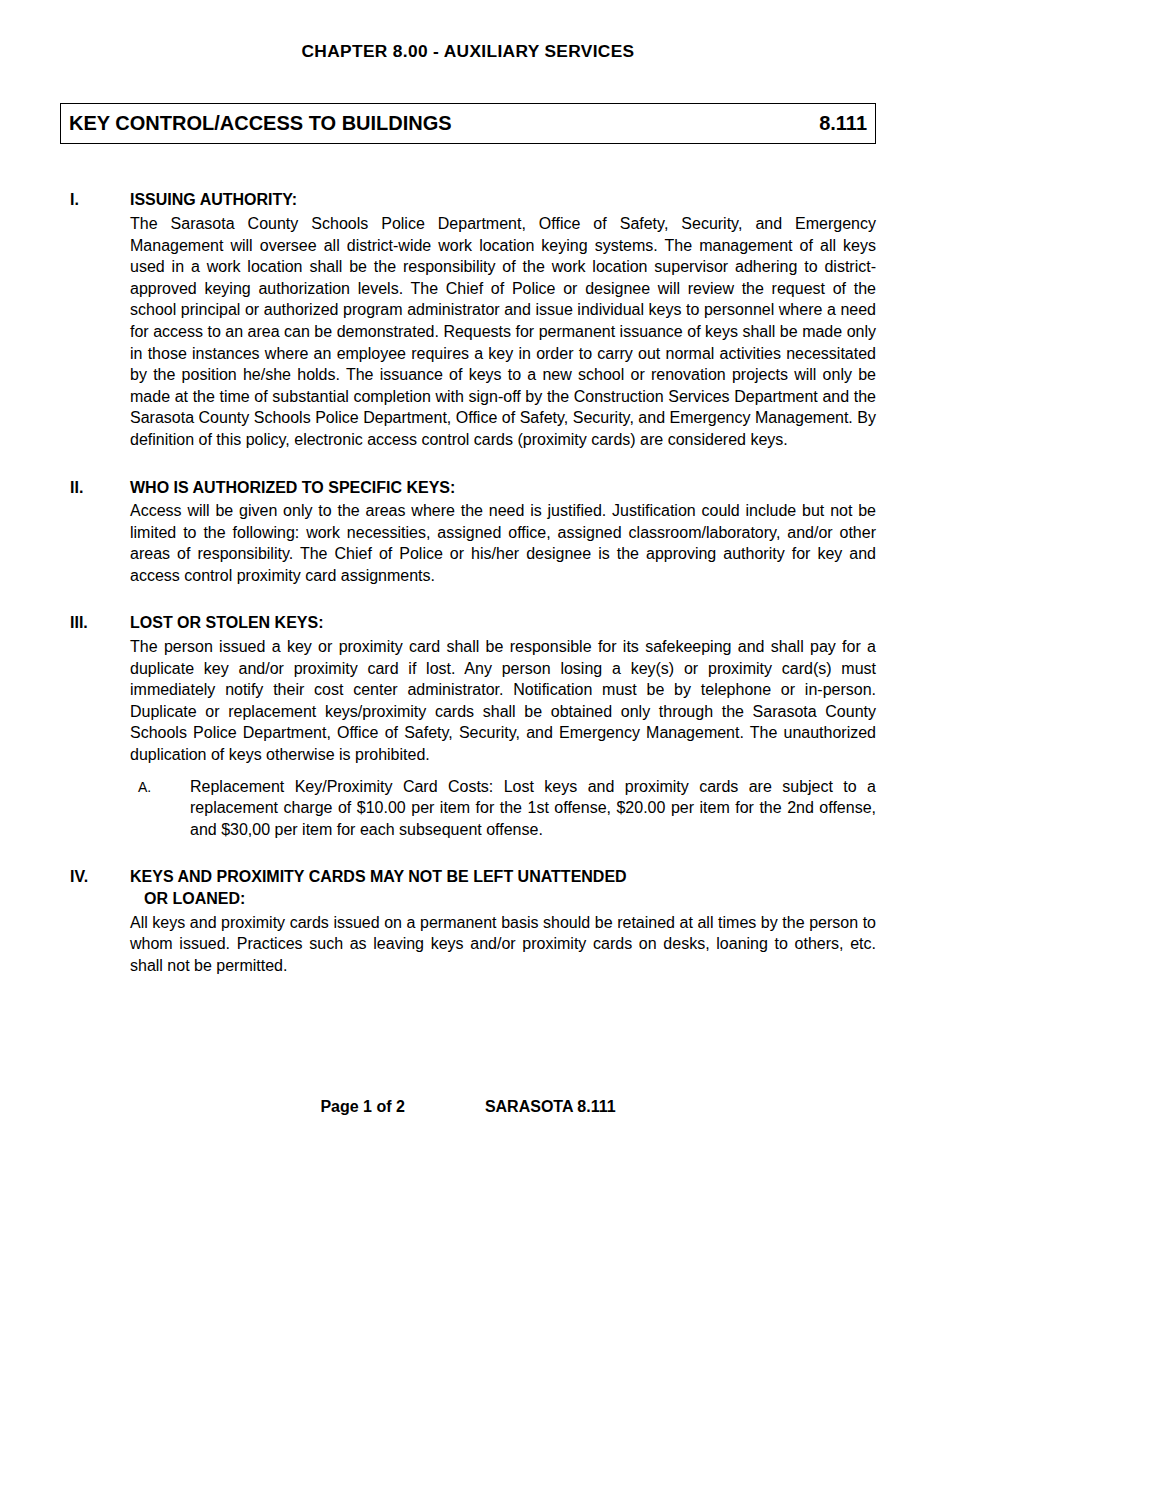CHAPTER 8.00 - AUXILIARY SERVICES
KEY CONTROL/ACCESS TO BUILDINGS 8.111
I.
ISSUING AUTHORITY:
The Sarasota County Schools Police Department, Office of Safety, Security, and Emergency Management will oversee all district-wide work location keying systems. The management of all keys used in a work location shall be the responsibility of the work location supervisor adhering to district-approved keying authorization levels. The Chief of Police or designee will review the request of the school principal or authorized program administrator and issue individual keys to personnel where a need for access to an area can be demonstrated. Requests for permanent issuance of keys shall be made only in those instances where an employee requires a key in order to carry out normal activities necessitated by the position he/she holds. The issuance of keys to a new school or renovation projects will only be made at the time of substantial completion with sign-off by the Construction Services Department and the Sarasota County Schools Police Department, Office of Safety, Security, and Emergency Management. By definition of this policy, electronic access control cards (proximity cards) are considered keys.
II.
WHO IS AUTHORIZED TO SPECIFIC KEYS:
Access will be given only to the areas where the need is justified. Justification could include but not be limited to the following: work necessities, assigned office, assigned classroom/laboratory, and/or other areas of responsibility. The Chief of Police or his/her designee is the approving authority for key and access control proximity card assignments.
III.
LOST OR STOLEN KEYS:
The person issued a key or proximity card shall be responsible for its safekeeping and shall pay for a duplicate key and/or proximity card if lost. Any person losing a key(s) or proximity card(s) must immediately notify their cost center administrator. Notification must be by telephone or in-person. Duplicate or replacement keys/proximity cards shall be obtained only through the Sarasota County Schools Police Department, Office of Safety, Security, and Emergency Management. The unauthorized duplication of keys otherwise is prohibited.
A.
Replacement Key/Proximity Card Costs: Lost keys and proximity cards are subject to a replacement charge of $10.00 per item for the 1st offense, $20.00 per item for the 2nd offense, and $30,00 per item for each subsequent offense.
IV.
KEYS AND PROXIMITY CARDS MAY NOT BE LEFT UNATTENDED
OR LOANED:
All keys and proximity cards issued on a permanent basis should be retained at all times by the person to whom issued. Practices such as leaving keys and/or proximity cards on desks, loaning to others, etc. shall not be permitted.
Page 1 of 2 SARASOTA 8.111